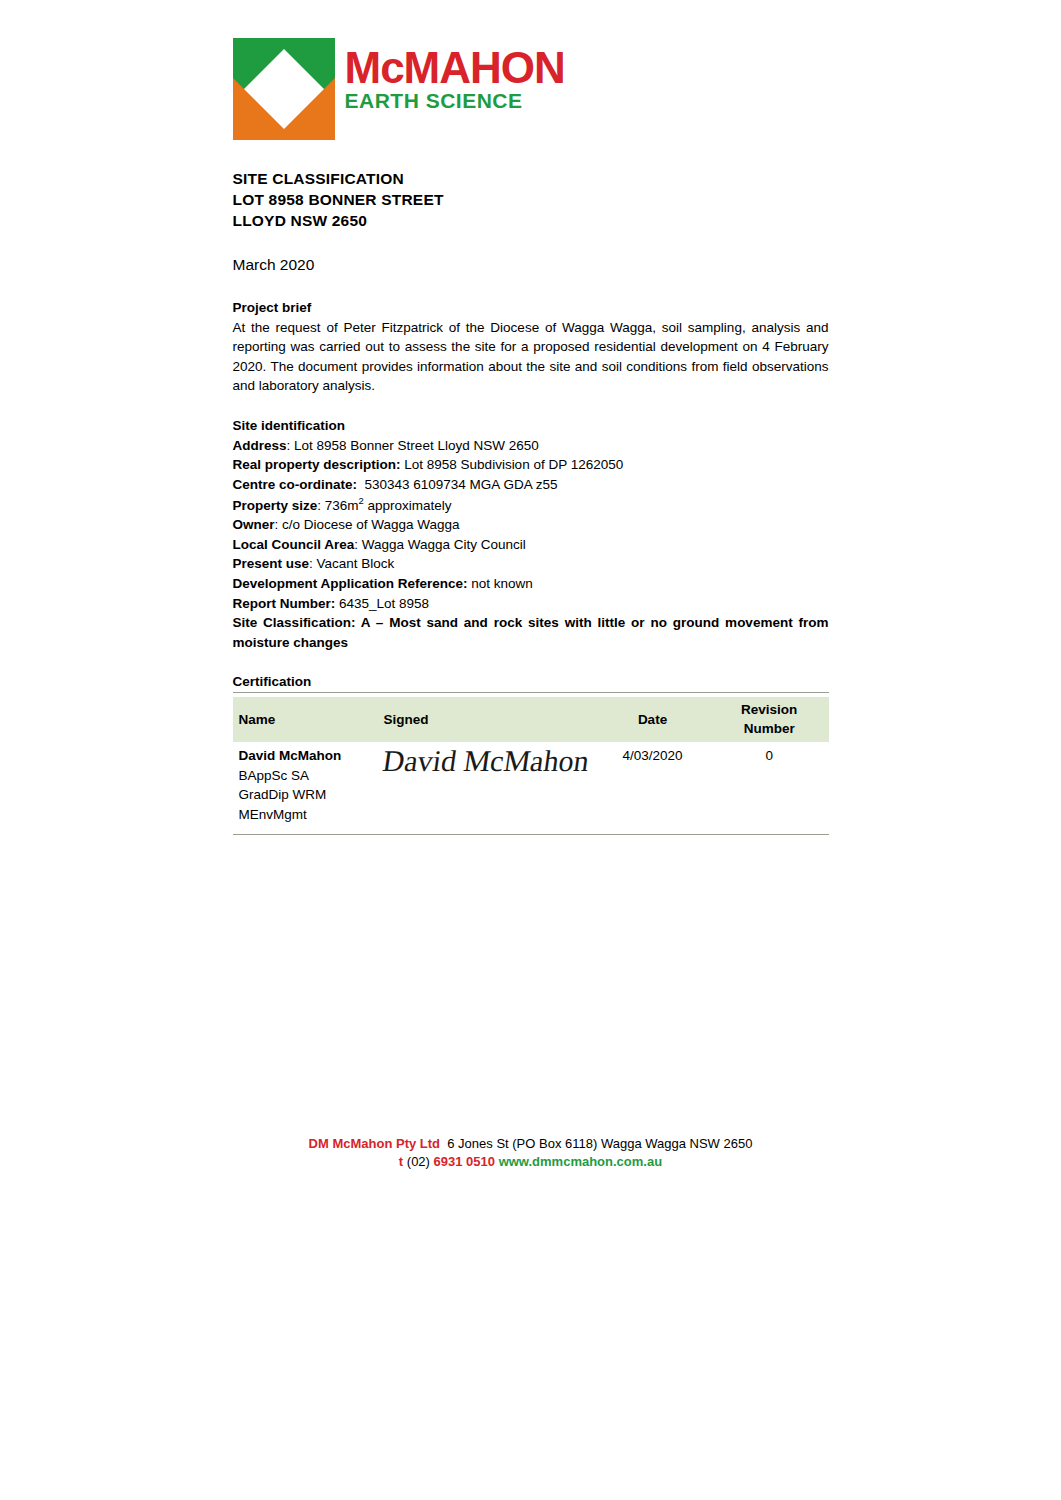McMAHON
EARTH SCIENCE
SITE CLASSIFICATION
LOT 8958 BONNER STREET
LLOYD NSW 2650
March 2020
Project brief
At the request of Peter Fitzpatrick of the Diocese of Wagga Wagga, soil sampling, analysis and reporting was carried out to assess the site for a proposed residential development on 4 February 2020. The document provides information about the site and soil conditions from field observations and laboratory analysis.
Site identification
Address: Lot 8958 Bonner Street Lloyd NSW 2650
Real property description: Lot 8958 Subdivision of DP 1262050
Centre co-ordinate: 530343 6109734 MGA GDA z55
Property size: 736m2 approximately
Owner: c/o Diocese of Wagga Wagga
Local Council Area: Wagga Wagga City Council
Present use: Vacant Block
Development Application Reference: not known
Report Number: 6435_Lot 8958
Site Classification: A – Most sand and rock sites with little or no ground movement from moisture changes
Certification
| Name | Signed | Date | Revision Number |
| --- | --- | --- | --- |
| David McMahon BAppSc SA GradDip WRM MEnvMgmt | David McMahon | 4/03/2020 | 0 |
DM McMahon Pty Ltd 6 Jones St (PO Box 6118) Wagga Wagga NSW 2650
t (02) 6931 0510 www.dmmcmahon.com.au